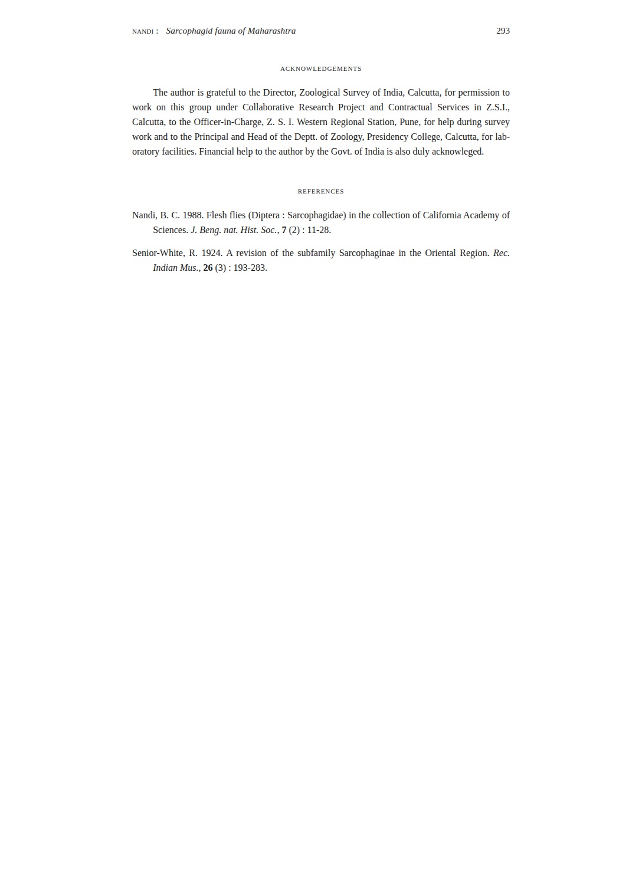Nandi : Sarcophagid fauna of Maharashtra
293
Acknowledgements
The author is grateful to the Director, Zoological Survey of India, Calcutta, for permission to work on this group under Collaborative Research Project and Contractual Services in Z.S.I., Calcutta, to the Officer-in-Charge, Z. S. I. Western Regional Station, Pune, for help during survey work and to the Principal and Head of the Deptt. of Zoology, Presidency College, Calcutta, for laboratory facilities. Financial help to the author by the Govt. of India is also duly acknowleged.
References
Nandi, B. C. 1988. Flesh flies (Diptera : Sarcophagidae) in the collection of California Academy of Sciences. J. Beng. nat. Hist. Soc., 7 (2) : 11-28.
Senior-White, R. 1924. A revision of the subfamily Sarcophaginae in the Oriental Region. Rec. Indian Mus., 26 (3) : 193-283.